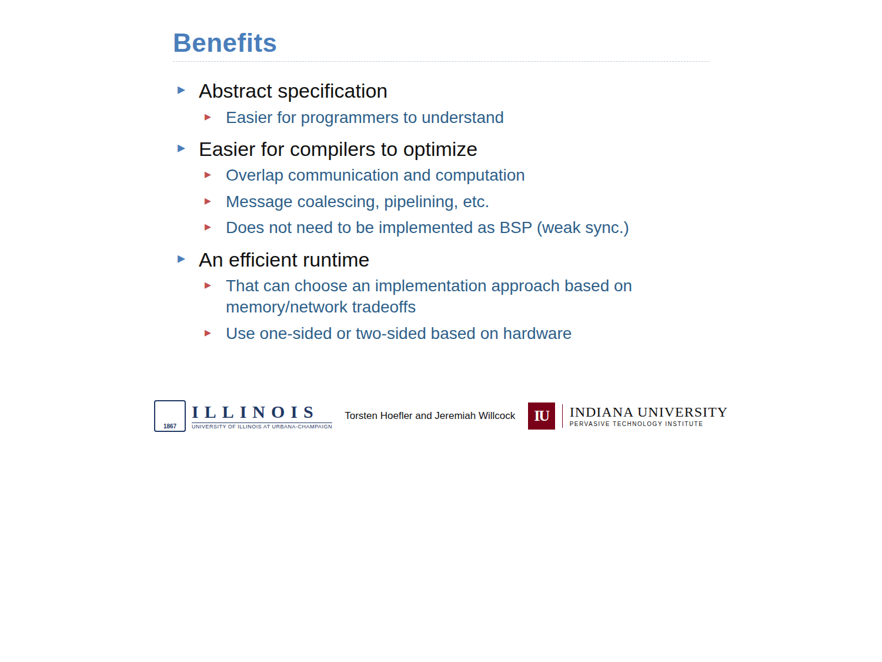Benefits
Abstract specification
Easier for programmers to understand
Easier for compilers to optimize
Overlap communication and computation
Message coalescing, pipelining, etc.
Does not need to be implemented as BSP (weak sync.)
An efficient runtime
That can choose an implementation approach based on memory/network tradeoffs
Use one-sided or two-sided based on hardware
1867
ILLINOIS
University of Illinois at Urbana-Champaign
Torsten Hoefler and Jeremiah Willcock
IU
INDIANA UNIVERSITY
Pervasive Technology Institute